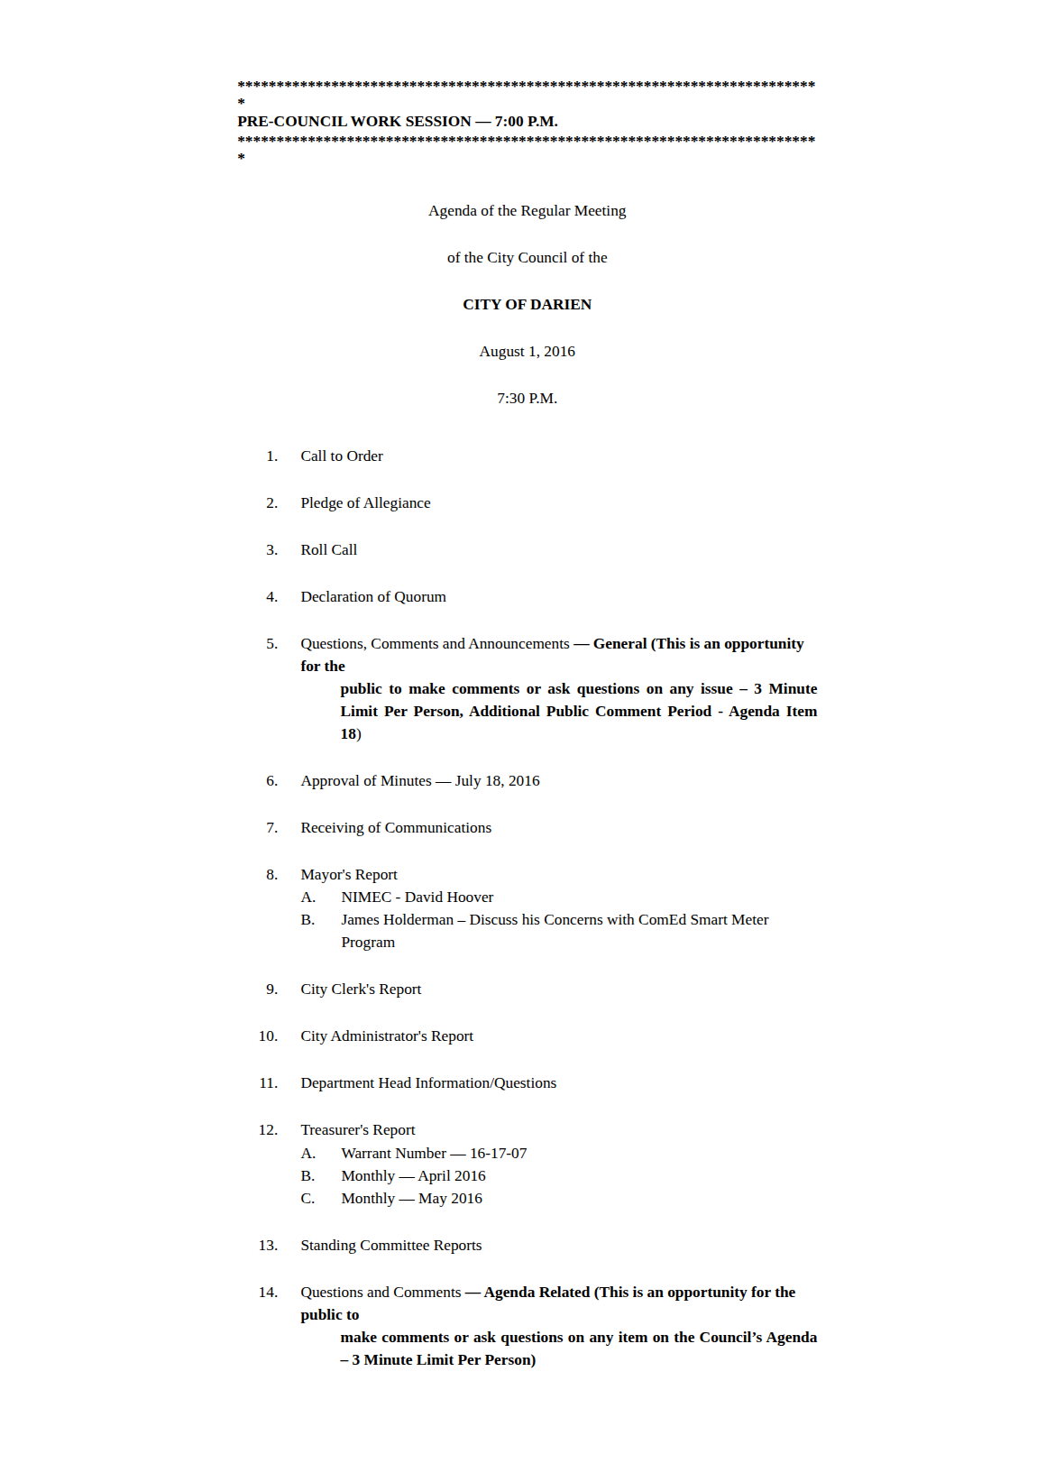***************************************************************************
PRE-COUNCIL WORK SESSION — 7:00 P.M.
***************************************************************************
Agenda of the Regular Meeting
of the City Council of the
CITY OF DARIEN
August 1, 2016
7:30 P.M.
1. Call to Order
2. Pledge of Allegiance
3. Roll Call
4. Declaration of Quorum
5. Questions, Comments and Announcements — General (This is an opportunity for the public to make comments or ask questions on any issue – 3 Minute Limit Per Person, Additional Public Comment Period - Agenda Item 18)
6. Approval of Minutes — July 18, 2016
7. Receiving of Communications
8. Mayor's Report
A. NIMEC - David Hoover
B. James Holderman – Discuss his Concerns with ComEd Smart Meter Program
9. City Clerk's Report
10. City Administrator's Report
11. Department Head Information/Questions
12. Treasurer's Report
A. Warrant Number — 16-17-07
B. Monthly — April 2016
C. Monthly — May 2016
13. Standing Committee Reports
14. Questions and Comments — Agenda Related (This is an opportunity for the public to make comments or ask questions on any item on the Council’s Agenda – 3 Minute Limit Per Person)